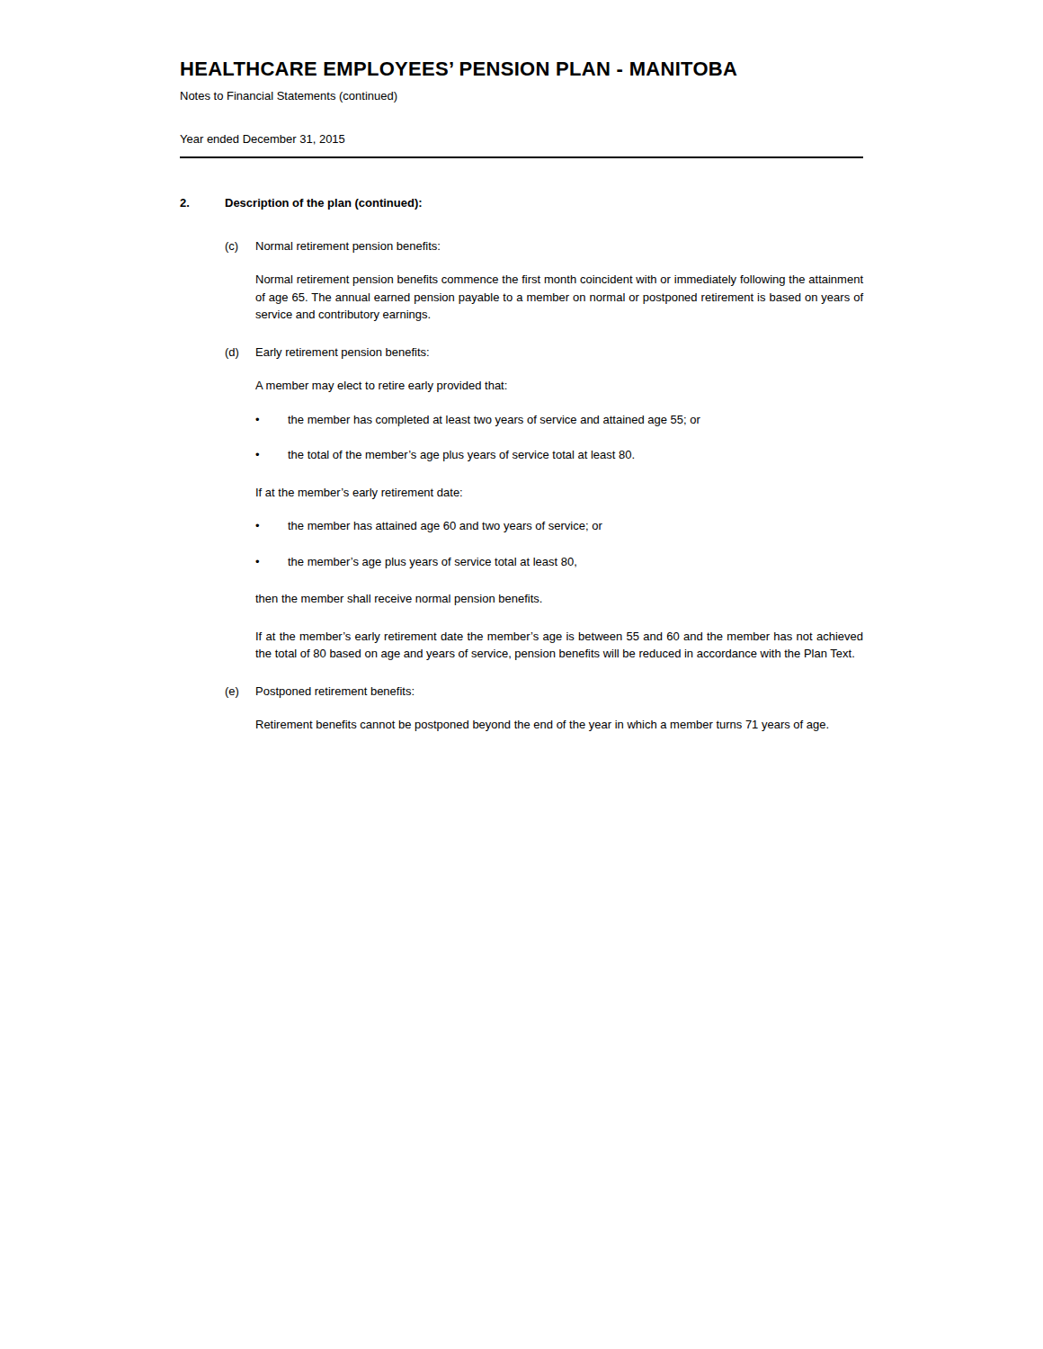HEALTHCARE EMPLOYEES’ PENSION PLAN - MANITOBA
Notes to Financial Statements (continued)
Year ended December 31, 2015
2. Description of the plan (continued):
(c) Normal retirement pension benefits:
Normal retirement pension benefits commence the first month coincident with or immediately following the attainment of age 65. The annual earned pension payable to a member on normal or postponed retirement is based on years of service and contributory earnings.
(d) Early retirement pension benefits:
A member may elect to retire early provided that:
the member has completed at least two years of service and attained age 55; or
the total of the member’s age plus years of service total at least 80.
If at the member’s early retirement date:
the member has attained age 60 and two years of service; or
the member’s age plus years of service total at least 80,
then the member shall receive normal pension benefits.
If at the member’s early retirement date the member’s age is between 55 and 60 and the member has not achieved the total of 80 based on age and years of service, pension benefits will be reduced in accordance with the Plan Text.
(e) Postponed retirement benefits:
Retirement benefits cannot be postponed beyond the end of the year in which a member turns 71 years of age.